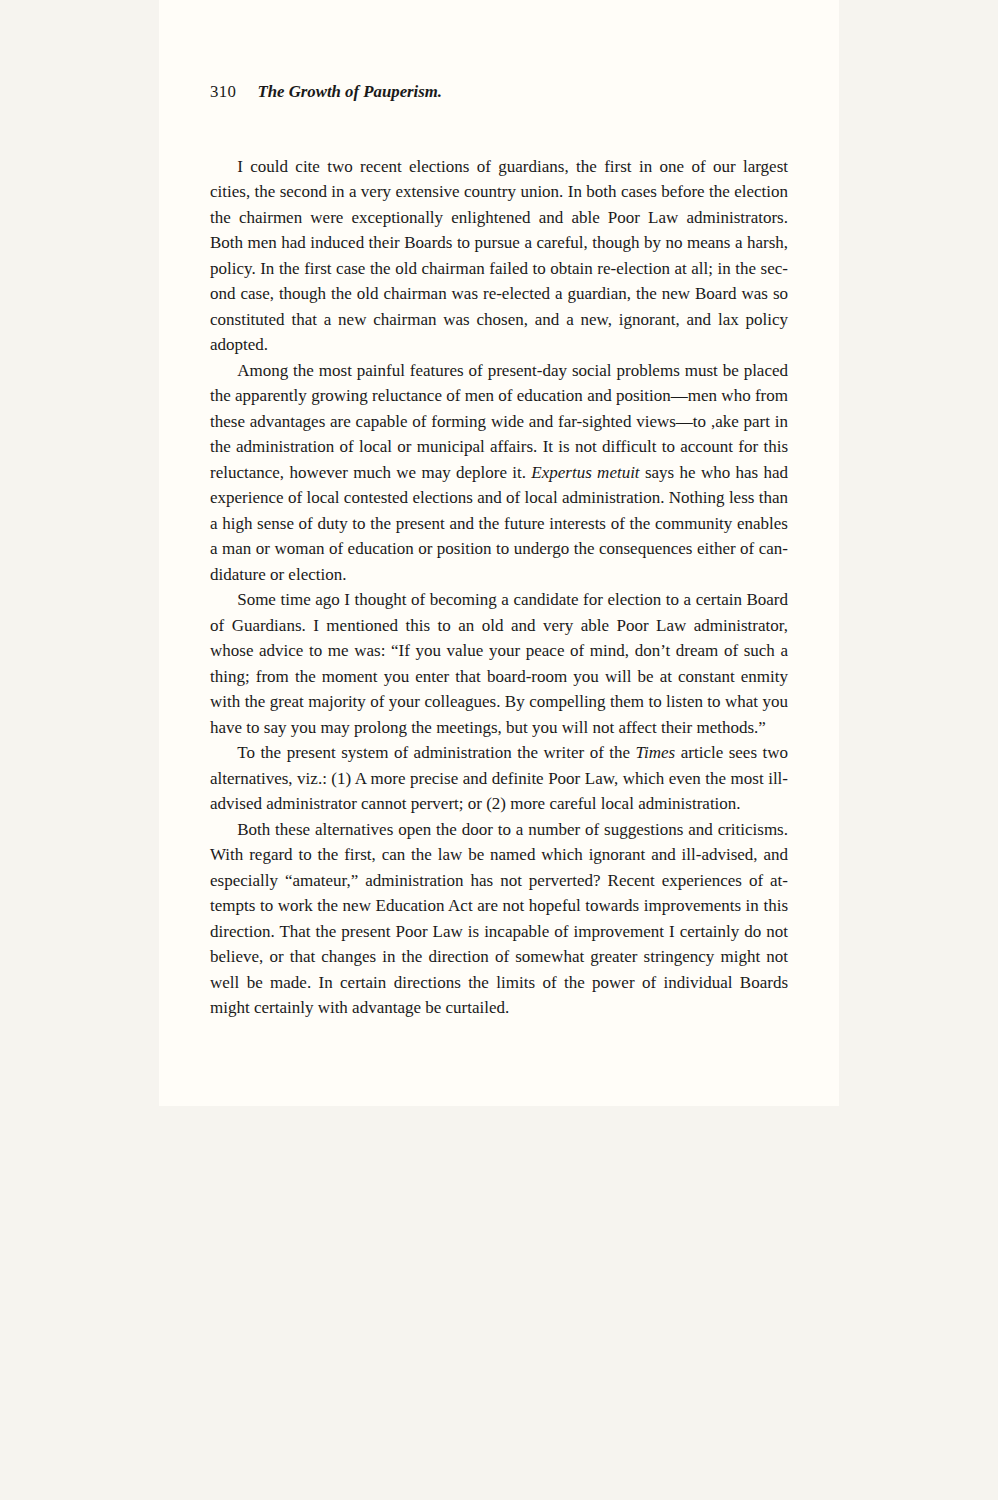310
The Growth of Pauperism.
I could cite two recent elections of guardians, the first in one of our largest cities, the second in a very extensive country union. In both cases before the election the chairmen were exceptionally enlightened and able Poor Law administrators. Both men had induced their Boards to pursue a careful, though by no means a harsh, policy. In the first case the old chairman failed to obtain re-election at all; in the second case, though the old chairman was re-elected a guardian, the new Board was so constituted that a new chairman was chosen, and a new, ignorant, and lax policy adopted.
Among the most painful features of present-day social problems must be placed the apparently growing reluctance of men of education and position—men who from these advantages are capable of forming wide and far-sighted views—to ,ake part in the administration of local or municipal affairs. It is not difficult to account for this reluctance, however much we may deplore it. Expertus metuit says he who has had experience of local contested elections and of local administration. Nothing less than a high sense of duty to the present and the future interests of the community enables a man or woman of education or position to undergo the consequences either of candidature or election.
Some time ago I thought of becoming a candidate for election to a certain Board of Guardians. I mentioned this to an old and very able Poor Law administrator, whose advice to me was: “If you value your peace of mind, don’t dream of such a thing; from the moment you enter that board-room you will be at constant enmity with the great majority of your colleagues. By compelling them to listen to what you have to say you may prolong the meetings, but you will not affect their methods.”
To the present system of administration the writer of the Times article sees two alternatives, viz.: (1) A more precise and definite Poor Law, which even the most ill-advised administrator cannot pervert; or (2) more careful local administration.
Both these alternatives open the door to a number of suggestions and criticisms. With regard to the first, can the law be named which ignorant and ill-advised, and especially “amateur,” administration has not perverted? Recent experiences of attempts to work the new Education Act are not hopeful towards improvements in this direction. That the present Poor Law is incapable of improvement I certainly do not believe, or that changes in the direction of somewhat greater stringency might not well be made. In certain directions the limits of the power of individual Boards might certainly with advantage be curtailed.